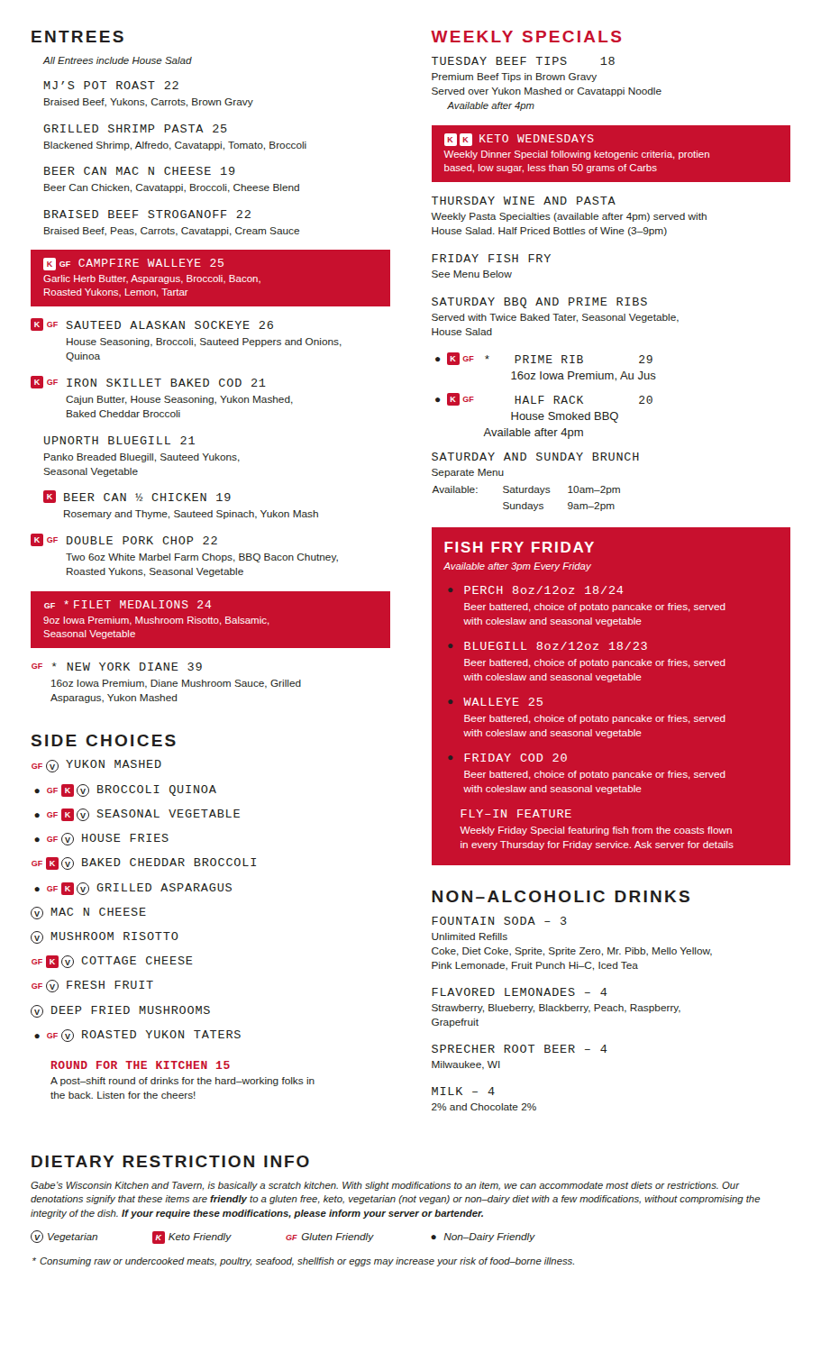Entrees
All Entrees include House Salad
MJ’S POT ROAST 22
Braised Beef, Yukons, Carrots, Brown Gravy
GRILLED SHRIMP PASTA 25
Blackened Shrimp, Alfredo, Cavatappi, Tomato, Broccoli
BEER CAN MAC N CHEESE 19
Beer Can Chicken, Cavatappi, Broccoli, Cheese Blend
BRAISED BEEF STROGANOFF 22
Braised Beef, Peas, Carrots, Cavatappi, Cream Sauce
KGF CAMPFIRE WALLEYE 25
Garlic Herb Butter, Asparagus, Broccoli, Bacon,
Roasted Yukons, Lemon, Tartar
KGF
SAUTEED ALASKAN SOCKEYE 26
House Seasoning, Broccoli, Sauteed Peppers and Onions,
Quinoa
KGF
IRON SKILLET BAKED COD 21
Cajun Butter, House Seasoning, Yukon Mashed,
Baked Cheddar Broccoli
UPNORTH BLUEGILL 21
Panko Breaded Bluegill, Sauteed Yukons,
Seasonal Vegetable
K
BEER CAN ½ CHICKEN 19
Rosemary and Thyme, Sauteed Spinach, Yukon Mash
KGF
DOUBLE PORK CHOP 22
Two 6oz White Marbel Farm Chops, BBQ Bacon Chutney,
Roasted Yukons, Seasonal Vegetable
GF * FILET MEDALIONS 24
9oz Iowa Premium, Mushroom Risotto, Balsamic,
Seasonal Vegetable
GF
* NEW YORK DIANE 39
16oz Iowa Premium, Diane Mushroom Sauce, Grilled
Asparagus, Yukon Mashed
Side Choices
GF V YUKON MASHED
●GF KV BROCCOLI QUINOA
●GF KV SEASONAL VEGETABLE
●GF V HOUSE FRIES
GF KV BAKED CHEDDAR BROCCOLI
●GF KV GRILLED ASPARAGUS
V MAC N CHEESE
V MUSHROOM RISOTTO
GF KV COTTAGE CHEESE
GF V FRESH FRUIT
V DEEP FRIED MUSHROOMS
●GF V ROASTED YUKON TATERS
ROUND FOR THE KITCHEN 15
A post–shift round of drinks for the hard–working folks in
the back. Listen for the cheers!
Weekly Specials
TUESDAY BEEF TIPS 18
Premium Beef Tips in Brown Gravy
Served over Yukon Mashed or Cavatappi Noodle
Available after 4pm
KK KETO WEDNESDAYS
Weekly Dinner Special following ketogenic criteria, protien
based, low sugar, less than 50 grams of Carbs
THURSDAY WINE AND PASTA
Weekly Pasta Specialties (available after 4pm) served with
House Salad. Half Priced Bottles of Wine (3–9pm)
FRIDAY FISH FRY
See Menu Below
SATURDAY BBQ AND PRIME RIBS
Served with Twice Baked Tater, Seasonal Vegetable,
House Salad
●KGF
* PRIME RIB 29
16oz Iowa Premium, Au Jus
●KGF
HALF RACK 20
House Smoked BBQ
Available after 4pm
SATURDAY AND SUNDAY BRUNCH
Separate Menu
| Available: | Saturdays | 10am–2pm |
| | Sundays | 9am–2pm |
Fish Fry Friday
Available after 3pm Every Friday
●
PERCH 8oz/12oz 18/24
Beer battered, choice of potato pancake or fries, served
with coleslaw and seasonal vegetable
●
BLUEGILL 8oz/12oz 18/23
Beer battered, choice of potato pancake or fries, served
with coleslaw and seasonal vegetable
●
WALLEYE 25
Beer battered, choice of potato pancake or fries, served
with coleslaw and seasonal vegetable
●
FRIDAY COD 20
Beer battered, choice of potato pancake or fries, served
with coleslaw and seasonal vegetable
FLY–IN FEATURE
Weekly Friday Special featuring fish from the coasts flown
in every Thursday for Friday service. Ask server for details
Non–Alcoholic Drinks
FOUNTAIN SODA – 3
Unlimited Refills
Coke, Diet Coke, Sprite, Sprite Zero, Mr. Pibb, Mello Yellow,
Pink Lemonade, Fruit Punch Hi–C, Iced Tea
FLAVORED LEMONADES – 4
Strawberry, Blueberry, Blackberry, Peach, Raspberry,
Grapefruit
SPRECHER ROOT BEER – 4
Milwaukee, WI
MILK – 4
2% and Chocolate 2%
Dietary Restriction Info
Gabe’s Wisconsin Kitchen and Tavern, is basically a scratch kitchen. With slight modifications to an item, we can accommodate most diets or restrictions. Our denotations signify that these items are friendly to a gluten free, keto, vegetarian (not vegan) or non–dairy diet with a few modifications, without compromising the integrity of the dish. If your require these modifications, please inform your server or bartender.
VVegetarian KKeto Friendly GF Gluten Friendly ●Non–Dairy Friendly
* Consuming raw or undercooked meats, poultry, seafood, shellfish or eggs may increase your risk of food–borne illness.